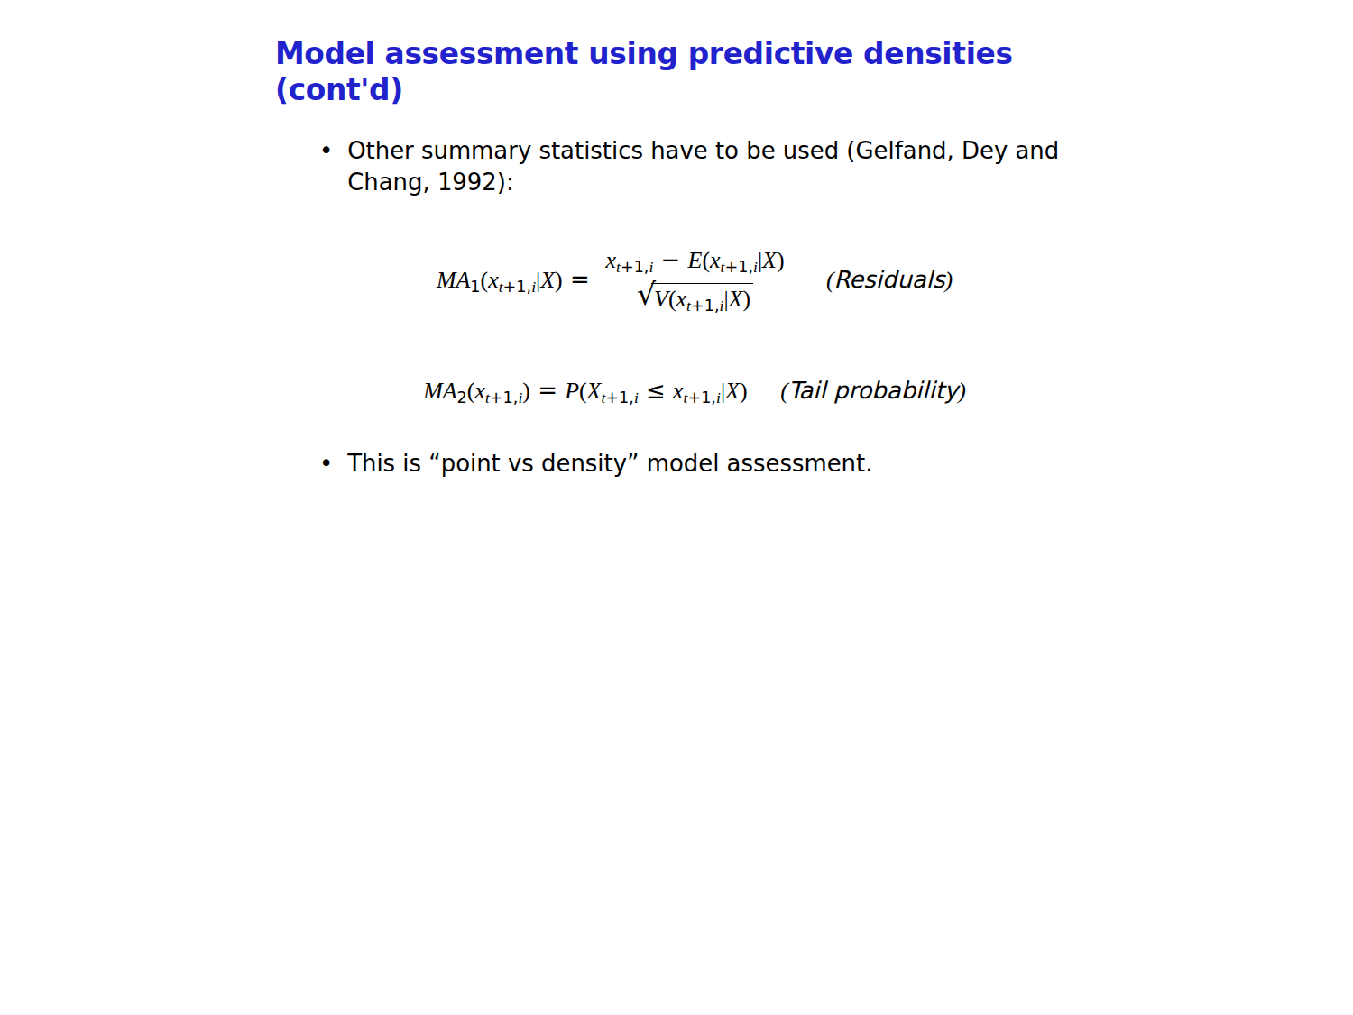Model assessment using predictive densities
(cont'd)
Other summary statistics have to be used (Gelfand, Dey and Chang, 1992):
MA1(xt+1,i|X) = xt+1,i − E(xt+1,i|X) V(xt+1,i|X) (Residuals)
MA2(xt+1,i) = P(Xt+1,i ≤ xt+1,i|X) (Tail probability)
This is “point vs density” model assessment.